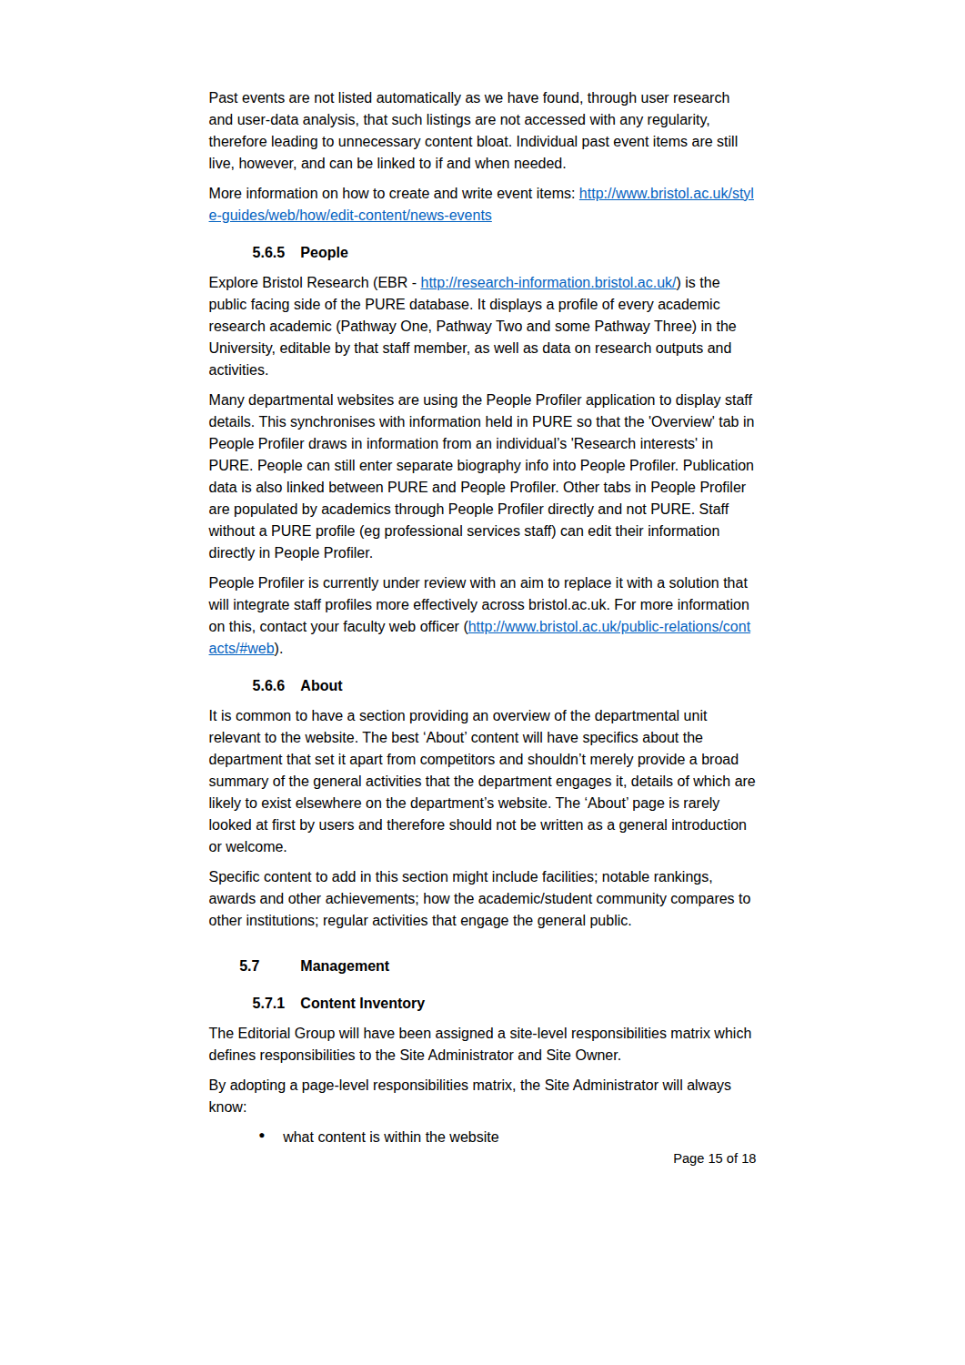Past events are not listed automatically as we have found, through user research and user-data analysis, that such listings are not accessed with any regularity, therefore leading to unnecessary content bloat. Individual past event items are still live, however, and can be linked to if and when needed.
More information on how to create and write event items: http://www.bristol.ac.uk/style-guides/web/how/edit-content/news-events
5.6.5 People
Explore Bristol Research (EBR - http://research-information.bristol.ac.uk/) is the public facing side of the PURE database. It displays a profile of every academic research academic (Pathway One, Pathway Two and some Pathway Three) in the University, editable by that staff member, as well as data on research outputs and activities.
Many departmental websites are using the People Profiler application to display staff details. This synchronises with information held in PURE so that the 'Overview' tab in People Profiler draws in information from an individual’s 'Research interests' in PURE. People can still enter separate biography info into People Profiler. Publication data is also linked between PURE and People Profiler. Other tabs in People Profiler are populated by academics through People Profiler directly and not PURE. Staff without a PURE profile (eg professional services staff) can edit their information directly in People Profiler.
People Profiler is currently under review with an aim to replace it with a solution that will integrate staff profiles more effectively across bristol.ac.uk. For more information on this, contact your faculty web officer (http://www.bristol.ac.uk/public-relations/contacts/#web).
5.6.6 About
It is common to have a section providing an overview of the departmental unit relevant to the website. The best ‘About’ content will have specifics about the department that set it apart from competitors and shouldn’t merely provide a broad summary of the general activities that the department engages it, details of which are likely to exist elsewhere on the department’s website. The ‘About’ page is rarely looked at first by users and therefore should not be written as a general introduction or welcome.
Specific content to add in this section might include facilities; notable rankings, awards and other achievements; how the academic/student community compares to other institutions; regular activities that engage the general public.
5.7 Management
5.7.1 Content Inventory
The Editorial Group will have been assigned a site-level responsibilities matrix which defines responsibilities to the Site Administrator and Site Owner.
By adopting a page-level responsibilities matrix, the Site Administrator will always know:
what content is within the website
Page 15 of 18